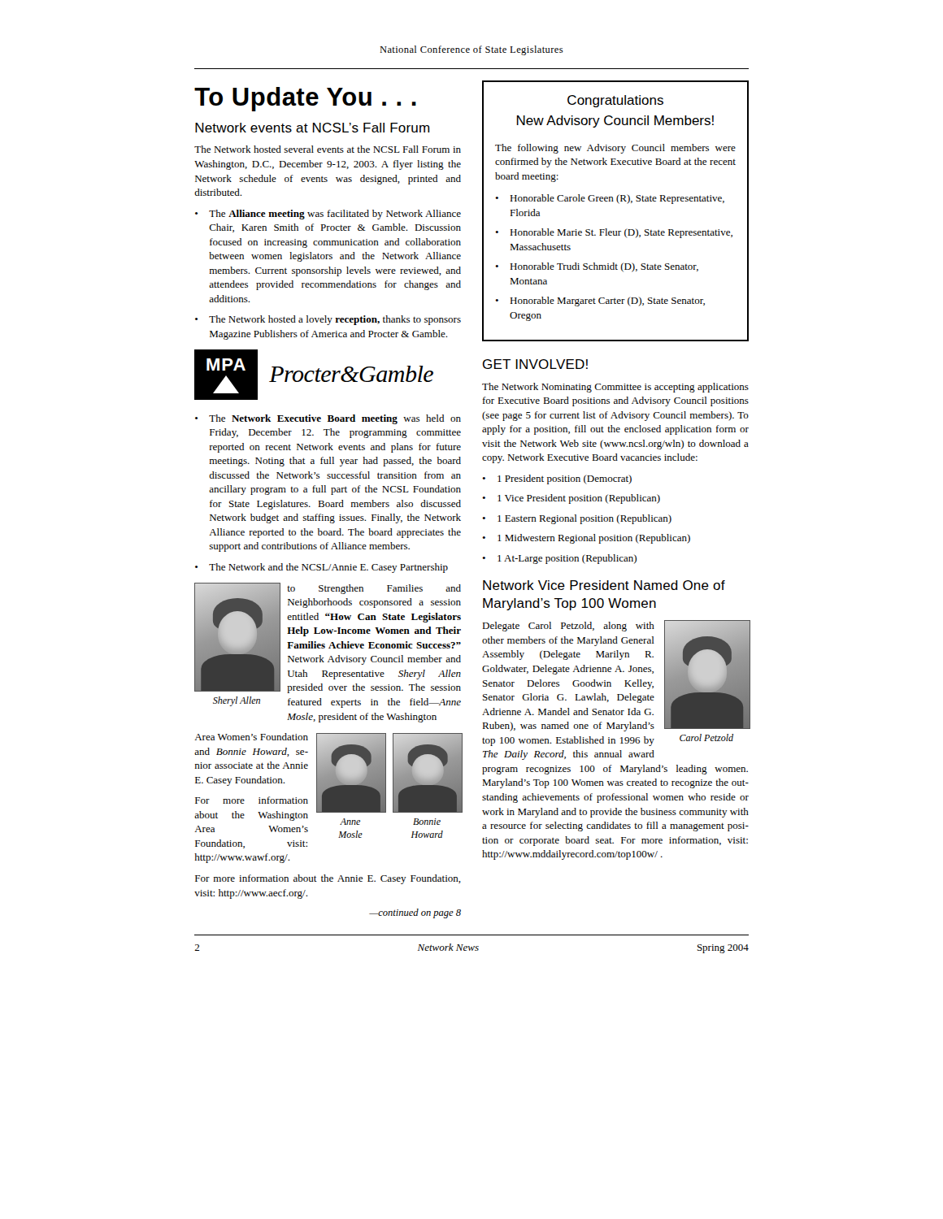National Conference of State Legislatures
To Update You . . .
Network events at NCSL’s Fall Forum
The Network hosted several events at the NCSL Fall Forum in Washington, D.C., December 9-12, 2003. A flyer listing the Network schedule of events was designed, printed and distributed.
•
The Alliance meeting was facilitated by Network Alliance Chair, Karen Smith of Procter & Gamble. Discussion focused on increasing communication and collaboration between women legislators and the Network Alliance members. Current sponsorship levels were reviewed, and attendees provided recommendations for changes and additions.
•
The Network hosted a lovely reception, thanks to sponsors Magazine Publishers of America and Procter & Gamble.
MPA
Procter&Gamble
•
The Network Executive Board meeting was held on Friday, December 12. The programming committee reported on recent Network events and plans for future meetings. Noting that a full year had passed, the board discussed the Network’s successful transition from an ancillary program to a full part of the NCSL Foundation for State Legislatures. Board members also discussed Network budget and staffing issues. Finally, the Network Alliance reported to the board. The board appreciates the support and contributions of Alliance members.
•
The Network and the NCSL/Annie E. Casey Partnership
Sheryl Allen
to Strengthen Families and Neighborhoods cosponsored a session entitled “How Can State Legislators Help Low-Income Women and Their Families Achieve Economic Success?” Network Advisory Council member and Utah Representative Sheryl Allen presided over the session. The session featured experts in the field—Anne Mosle, president of the Washington
Anne
Mosle
Bonnie
Howard
Area Women’s Foundation and Bonnie Howard, senior associate at the Annie E. Casey Foundation.
For more information about the Washington Area Women’s Foundation, visit: http://www.wawf.org/.
For more information about the Annie E. Casey Foundation, visit: http://www.aecf.org/.
—continued on page 8
Congratulations
New Advisory Council Members!
The following new Advisory Council members were confirmed by the Network Executive Board at the recent board meeting:
•Honorable Carole Green (R), State Representative, Florida
•Honorable Marie St. Fleur (D), State Representative, Massachusetts
•Honorable Trudi Schmidt (D), State Senator, Montana
•Honorable Margaret Carter (D), State Senator, Oregon
GET INVOLVED!
The Network Nominating Committee is accepting applications for Executive Board positions and Advisory Council positions (see page 5 for current list of Advisory Council members). To apply for a position, fill out the enclosed application form or visit the Network Web site (www.ncsl.org/wln) to download a copy. Network Executive Board vacancies include:
•1 President position (Democrat)
•1 Vice President position (Republican)
•1 Eastern Regional position (Republican)
•1 Midwestern Regional position (Republican)
•1 At-Large position (Republican)
Network Vice President Named One of Maryland’s Top 100 Women
Carol Petzold
Delegate Carol Petzold, along with other members of the Maryland General Assembly (Delegate Marilyn R. Goldwater, Delegate Adrienne A. Jones, Senator Delores Goodwin Kelley, Senator Gloria G. Lawlah, Delegate Adrienne A. Mandel and Senator Ida G. Ruben), was named one of Maryland’s top 100 women. Established in 1996 by The Daily Record, this annual award program recognizes 100 of Maryland’s leading women. Maryland’s Top 100 Women was created to recognize the outstanding achievements of professional women who reside or work in Maryland and to provide the business community with a resource for selecting candidates to fill a management position or corporate board seat. For more information, visit: http://www.mddailyrecord.com/top100w/ .
2
Network News
Spring 2004